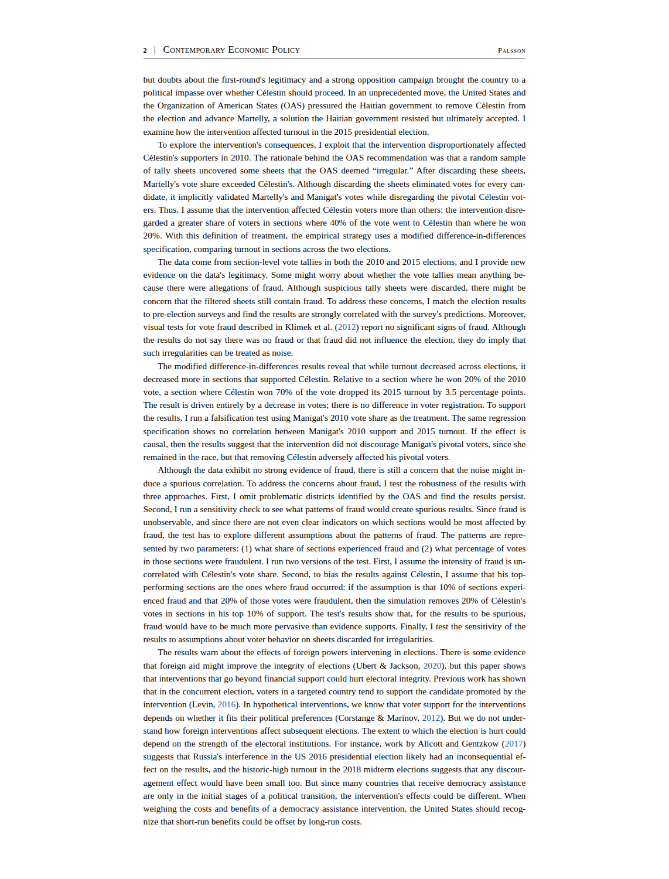2 Contemporary Economic Policy
Palsson
but doubts about the first-round's legitimacy and a strong opposition campaign brought the country to a political impasse over whether Célestin should proceed. In an unprecedented move, the United States and the Organization of American States (OAS) pressured the Haitian government to remove Célestin from the election and advance Martelly, a solution the Haitian government resisted but ultimately accepted. I examine how the intervention affected turnout in the 2015 presidential election.
To explore the intervention's consequences, I exploit that the intervention disproportionately affected Célestin's supporters in 2010. The rationale behind the OAS recommendation was that a random sample of tally sheets uncovered some sheets that the OAS deemed “irregular.” After discarding these sheets, Martelly's vote share exceeded Célestin's. Although discarding the sheets eliminated votes for every candidate, it implicitly validated Martelly's and Manigat's votes while disregarding the pivotal Célestin voters. Thus, I assume that the intervention affected Célestin voters more than others: the intervention disregarded a greater share of voters in sections where 40% of the vote went to Célestin than where he won 20%. With this definition of treatment, the empirical strategy uses a modified difference-in-differences specification, comparing turnout in sections across the two elections.
The data come from section-level vote tallies in both the 2010 and 2015 elections, and I provide new evidence on the data's legitimacy. Some might worry about whether the vote tallies mean anything because there were allegations of fraud. Although suspicious tally sheets were discarded, there might be concern that the filtered sheets still contain fraud. To address these concerns, I match the election results to pre-election surveys and find the results are strongly correlated with the survey's predictions. Moreover, visual tests for vote fraud described in Klimek et al. (2012) report no significant signs of fraud. Although the results do not say there was no fraud or that fraud did not influence the election, they do imply that such irregularities can be treated as noise.
The modified difference-in-differences results reveal that while turnout decreased across elections, it decreased more in sections that supported Célestin. Relative to a section where he won 20% of the 2010 vote, a section where Célestin won 70% of the vote dropped its 2015 turnout by 3.5 percentage points. The result is driven entirely by a decrease in votes; there is no difference in voter registration. To support the results, I run a falsification test using Manigat's 2010 vote share as the treatment. The same regression specification shows no correlation between Manigat's 2010 support and 2015 turnout. If the effect is causal, then the results suggest that the intervention did not discourage Manigat's pivotal voters, since she remained in the race, but that removing Célestin adversely affected his pivotal voters.
Although the data exhibit no strong evidence of fraud, there is still a concern that the noise might induce a spurious correlation. To address the concerns about fraud, I test the robustness of the results with three approaches. First, I omit problematic districts identified by the OAS and find the results persist. Second, I run a sensitivity check to see what patterns of fraud would create spurious results. Since fraud is unobservable, and since there are not even clear indicators on which sections would be most affected by fraud, the test has to explore different assumptions about the patterns of fraud. The patterns are represented by two parameters: (1) what share of sections experienced fraud and (2) what percentage of votes in those sections were fraudulent. I run two versions of the test. First, I assume the intensity of fraud is uncorrelated with Célestin's vote share. Second, to bias the results against Célestin, I assume that his top-performing sections are the ones where fraud occurred: if the assumption is that 10% of sections experienced fraud and that 20% of those votes were fraudulent, then the simulation removes 20% of Célestin's votes in sections in his top 10% of support. The test's results show that, for the results to be spurious, fraud would have to be much more pervasive than evidence supports. Finally, I test the sensitivity of the results to assumptions about voter behavior on sheets discarded for irregularities.
The results warn about the effects of foreign powers intervening in elections. There is some evidence that foreign aid might improve the integrity of elections (Ubert & Jackson, 2020), but this paper shows that interventions that go beyond financial support could hurt electoral integrity. Previous work has shown that in the concurrent election, voters in a targeted country tend to support the candidate promoted by the intervention (Levin, 2016). In hypothetical interventions, we know that voter support for the interventions depends on whether it fits their political preferences (Corstange & Marinov, 2012). But we do not understand how foreign interventions affect subsequent elections. The extent to which the election is hurt could depend on the strength of the electoral institutions. For instance, work by Allcott and Gentzkow (2017) suggests that Russia's interference in the US 2016 presidential election likely had an inconsequential effect on the results, and the historic-high turnout in the 2018 midterm elections suggests that any discouragement effect would have been small too. But since many countries that receive democracy assistance are only in the initial stages of a political transition, the intervention's effects could be different. When weighing the costs and benefits of a democracy assistance intervention, the United States should recognize that short-run benefits could be offset by long-run costs.